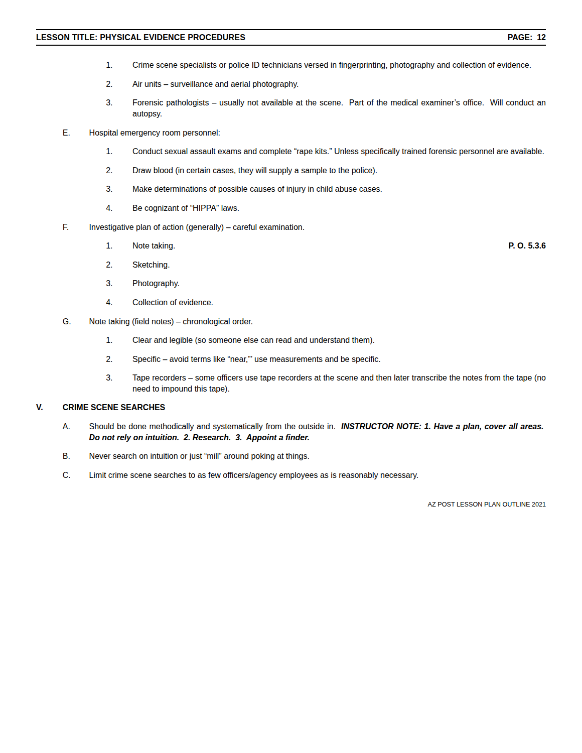LESSON TITLE: PHYSICAL EVIDENCE PROCEDURES PAGE: 12
1.
Crime scene specialists or police ID technicians versed in fingerprinting, photography and collection of evidence.
2.
Air units – surveillance and aerial photography.
3.
Forensic pathologists – usually not available at the scene. Part of the medical examiner’s office. Will conduct an autopsy.
E.
Hospital emergency room personnel:
1.
Conduct sexual assault exams and complete “rape kits.” Unless specifically trained forensic personnel are available.
2.
Draw blood (in certain cases, they will supply a sample to the police).
3.
Make determinations of possible causes of injury in child abuse cases.
4.
Be cognizant of “HIPPA” laws.
F.
Investigative plan of action (generally) – careful examination.
1.
Note taking. P. O. 5.3.6
2.
Sketching.
3.
Photography.
4.
Collection of evidence.
G.
Note taking (field notes) – chronological order.
1.
Clear and legible (so someone else can read and understand them).
2.
Specific – avoid terms like “near,”’ use measurements and be specific.
3.
Tape recorders – some officers use tape recorders at the scene and then later transcribe the notes from the tape (no need to impound this tape).
V.
CRIME SCENE SEARCHES
A.
Should be done methodically and systematically from the outside in. INSTRUCTOR NOTE: 1. Have a plan, cover all areas. Do not rely on intuition. 2. Research. 3. Appoint a finder.
B.
Never search on intuition or just “mill” around poking at things.
C.
Limit crime scene searches to as few officers/agency employees as is reasonably necessary.
AZ POST LESSON PLAN OUTLINE 2021